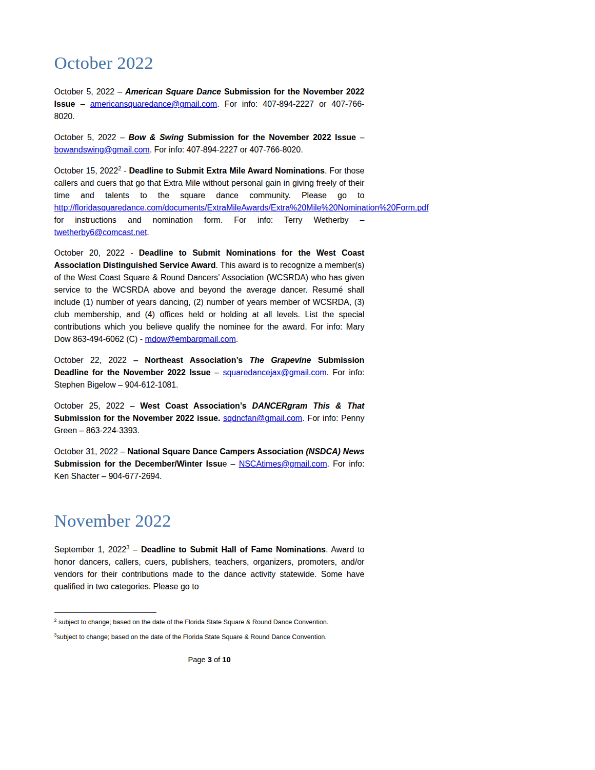October 2022
October 5, 2022 – American Square Dance Submission for the November 2022 Issue – americansquaredance@gmail.com. For info: 407-894-2227 or 407-766-8020.
October 5, 2022 – Bow & Swing Submission for the November 2022 Issue – bowandswing@gmail.com. For info: 407-894-2227 or 407-766-8020.
October 15, 20222 - Deadline to Submit Extra Mile Award Nominations. For those callers and cuers that go that Extra Mile without personal gain in giving freely of their time and talents to the square dance community. Please go to http://floridasquaredance.com/documents/ExtraMileAwards/Extra%20Mile%20Nomination%20Form.pdf for instructions and nomination form. For info: Terry Wetherby – twetherby6@comcast.net.
October 20, 2022 - Deadline to Submit Nominations for the West Coast Association Distinguished Service Award. This award is to recognize a member(s) of the West Coast Square & Round Dancers’ Association (WCSRDA) who has given service to the WCSRDA above and beyond the average dancer. Resumé shall include (1) number of years dancing, (2) number of years member of WCSRDA, (3) club membership, and (4) offices held or holding at all levels. List the special contributions which you believe qualify the nominee for the award. For info: Mary Dow 863-494-6062 (C) - mdow@embarqmail.com.
October 22, 2022 – Northeast Association’s The Grapevine Submission Deadline for the November 2022 Issue – squaredancejax@gmail.com. For info: Stephen Bigelow – 904-612-1081.
October 25, 2022 – West Coast Association’s DANCERgram This & That Submission for the November 2022 issue. sqdncfan@gmail.com. For info: Penny Green – 863-224-3393.
October 31, 2022 – National Square Dance Campers Association (NSDCA) News Submission for the December/Winter Issue – NSCAtimes@gmail.com. For info: Ken Shacter – 904-677-2694.
November 2022
September 1, 20223 – Deadline to Submit Hall of Fame Nominations. Award to honor dancers, callers, cuers, publishers, teachers, organizers, promoters, and/or vendors for their contributions made to the dance activity statewide. Some have qualified in two categories. Please go to
2 subject to change; based on the date of the Florida State Square & Round Dance Convention.
3subject to change; based on the date of the Florida State Square & Round Dance Convention.
Page 3 of 10